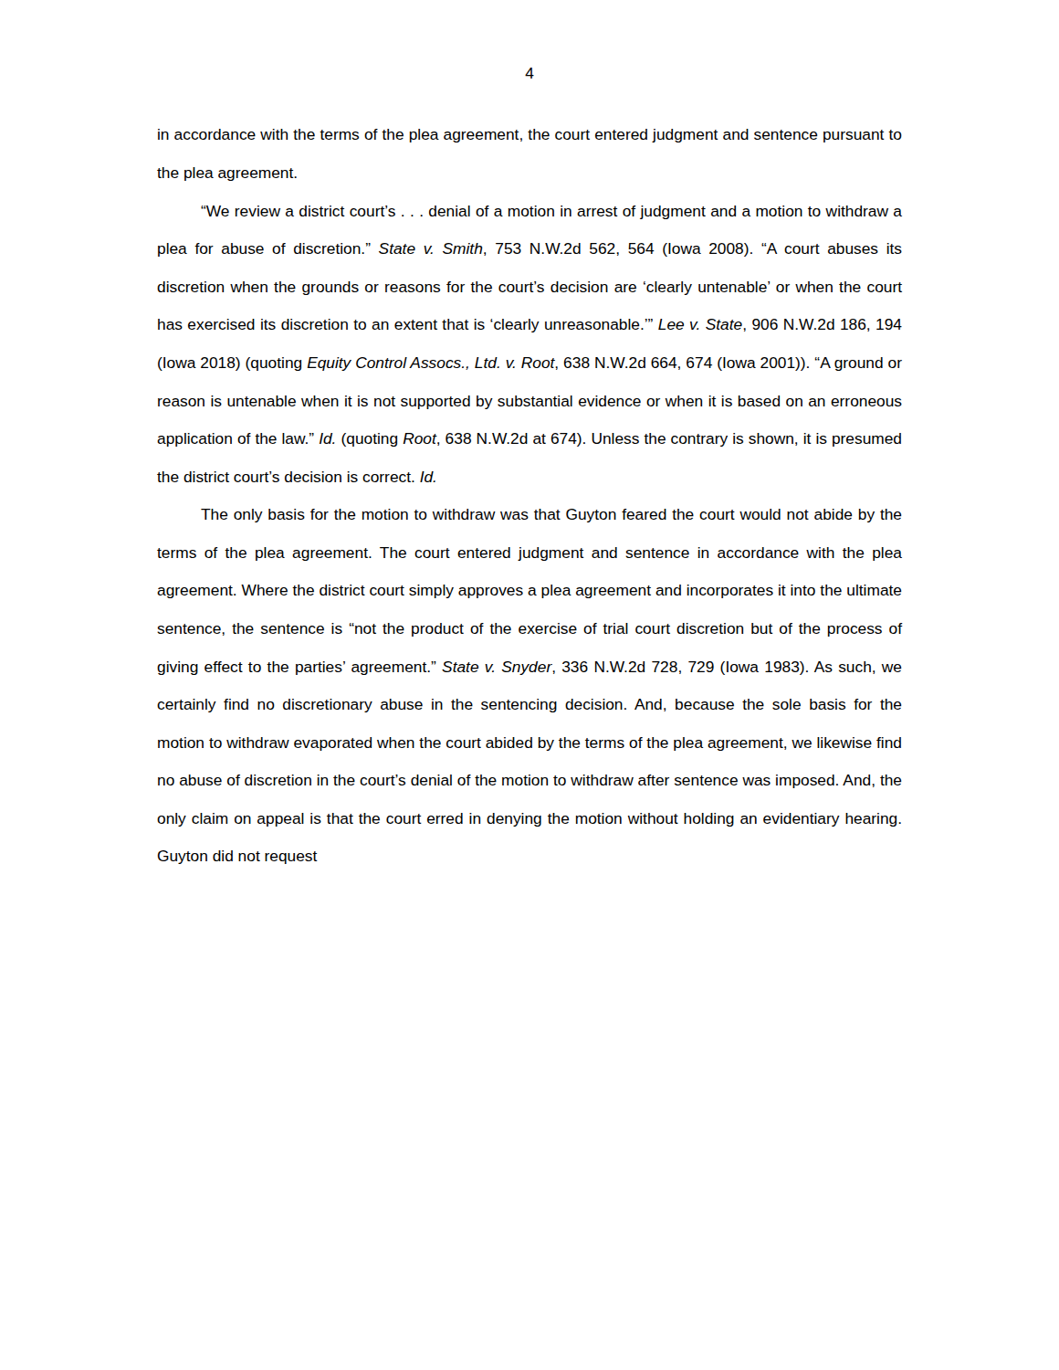4
in accordance with the terms of the plea agreement, the court entered judgment and sentence pursuant to the plea agreement.
“We review a district court’s . . . denial of a motion in arrest of judgment and a motion to withdraw a plea for abuse of discretion.” State v. Smith, 753 N.W.2d 562, 564 (Iowa 2008). “A court abuses its discretion when the grounds or reasons for the court’s decision are ‘clearly untenable’ or when the court has exercised its discretion to an extent that is ‘clearly unreasonable.’” Lee v. State, 906 N.W.2d 186, 194 (Iowa 2018) (quoting Equity Control Assocs., Ltd. v. Root, 638 N.W.2d 664, 674 (Iowa 2001)). “A ground or reason is untenable when it is not supported by substantial evidence or when it is based on an erroneous application of the law.” Id. (quoting Root, 638 N.W.2d at 674). Unless the contrary is shown, it is presumed the district court’s decision is correct. Id.
The only basis for the motion to withdraw was that Guyton feared the court would not abide by the terms of the plea agreement. The court entered judgment and sentence in accordance with the plea agreement. Where the district court simply approves a plea agreement and incorporates it into the ultimate sentence, the sentence is “not the product of the exercise of trial court discretion but of the process of giving effect to the parties’ agreement.” State v. Snyder, 336 N.W.2d 728, 729 (Iowa 1983). As such, we certainly find no discretionary abuse in the sentencing decision. And, because the sole basis for the motion to withdraw evaporated when the court abided by the terms of the plea agreement, we likewise find no abuse of discretion in the court’s denial of the motion to withdraw after sentence was imposed. And, the only claim on appeal is that the court erred in denying the motion without holding an evidentiary hearing. Guyton did not request